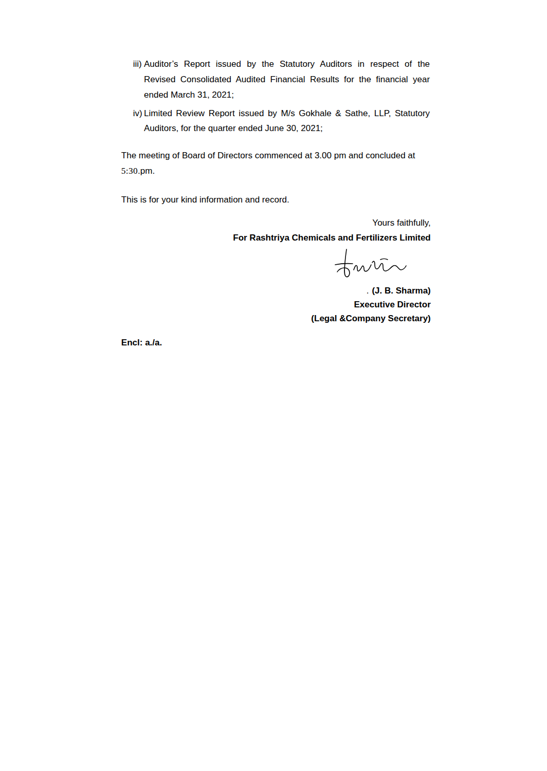iii) Auditor’s Report issued by the Statutory Auditors in respect of the Revised Consolidated Audited Financial Results for the financial year ended March 31, 2021;
iv) Limited Review Report issued by M/s Gokhale & Sathe, LLP, Statutory Auditors, for the quarter ended June 30, 2021;
The meeting of Board of Directors commenced at 3.00 pm and concluded at 5:30.pm.
This is for your kind information and record.
Yours faithfully,
For Rashtriya Chemicals and Fertilizers Limited
.(J. B. Sharma) Executive Director (Legal &Company Secretary)
Encl: a./a.